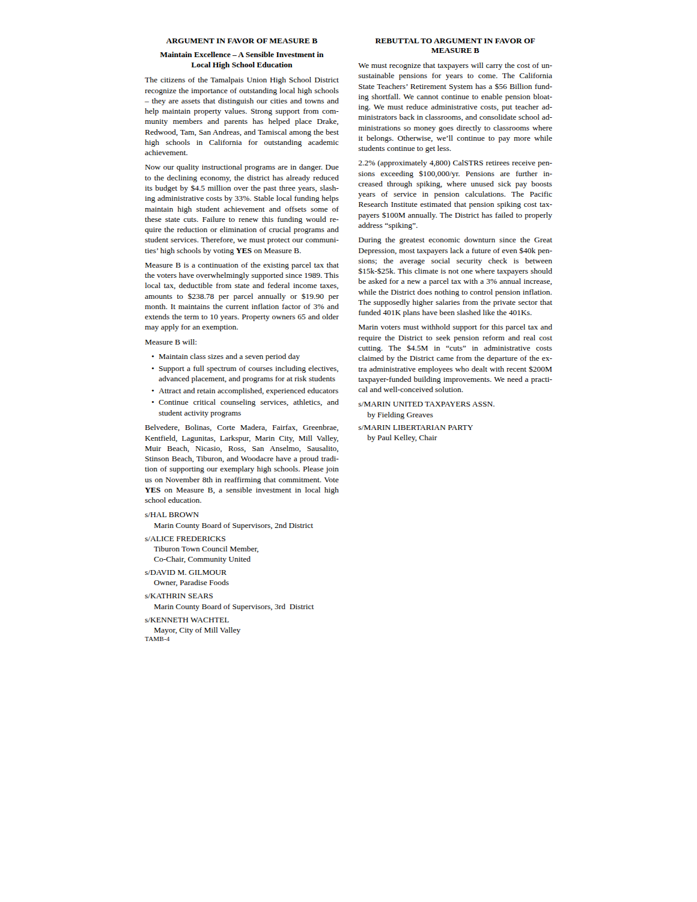ARGUMENT IN FAVOR OF MEASURE B
Maintain Excellence – A Sensible Investment in
Local High School Education
The citizens of the Tamalpais Union High School District recognize the importance of outstanding local high schools – they are assets that distinguish our cities and towns and help maintain property values. Strong support from community members and parents has helped place Drake, Redwood, Tam, San Andreas, and Tamiscal among the best high schools in California for outstanding academic achievement.
Now our quality instructional programs are in danger. Due to the declining economy, the district has already reduced its budget by $4.5 million over the past three years, slashing administrative costs by 33%. Stable local funding helps maintain high student achievement and offsets some of these state cuts. Failure to renew this funding would require the reduction or elimination of crucial programs and student services. Therefore, we must protect our communities’ high schools by voting YES on Measure B.
Measure B is a continuation of the existing parcel tax that the voters have overwhelmingly supported since 1989. This local tax, deductible from state and federal income taxes, amounts to $238.78 per parcel annually or $19.90 per month. It maintains the current inflation factor of 3% and extends the term to 10 years. Property owners 65 and older may apply for an exemption.
Measure B will:
Maintain class sizes and a seven period day
Support a full spectrum of courses including electives, advanced placement, and programs for at risk students
Attract and retain accomplished, experienced educators
Continue critical counseling services, athletics, and student activity programs
Belvedere, Bolinas, Corte Madera, Fairfax, Greenbrae, Kentfield, Lagunitas, Larkspur, Marin City, Mill Valley, Muir Beach, Nicasio, Ross, San Anselmo, Sausalito, Stinson Beach, Tiburon, and Woodacre have a proud tradition of supporting our exemplary high schools. Please join us on November 8th in reaffirming that commitment. Vote YES on Measure B, a sensible investment in local high school education.
s/HAL BROWN
Marin County Board of Supervisors, 2nd District
s/ALICE FREDERICKS
Tiburon Town Council Member,
Co-Chair, Community United
s/DAVID M. GILMOUR
Owner, Paradise Foods
s/KATHRIN SEARS
Marin County Board of Supervisors, 3rd District
s/KENNETH WACHTEL
Mayor, City of Mill Valley
REBUTTAL TO ARGUMENT IN FAVOR OF
MEASURE B
We must recognize that taxpayers will carry the cost of unsustainable pensions for years to come. The California State Teachers’ Retirement System has a $56 Billion funding shortfall. We cannot continue to enable pension bloating. We must reduce administrative costs, put teacher administrators back in classrooms, and consolidate school administrations so money goes directly to classrooms where it belongs. Otherwise, we’ll continue to pay more while students continue to get less.
2.2% (approximately 4,800) CalSTRS retirees receive pensions exceeding $100,000/yr. Pensions are further increased through spiking, where unused sick pay boosts years of service in pension calculations. The Pacific Research Institute estimated that pension spiking cost taxpayers $100M annually. The District has failed to properly address “spiking”.
During the greatest economic downturn since the Great Depression, most taxpayers lack a future of even $40k pensions; the average social security check is between $15k-$25k. This climate is not one where taxpayers should be asked for a new a parcel tax with a 3% annual increase, while the District does nothing to control pension inflation. The supposedly higher salaries from the private sector that funded 401K plans have been slashed like the 401Ks.
Marin voters must withhold support for this parcel tax and require the District to seek pension reform and real cost cutting. The $4.5M in “cuts” in administrative costs claimed by the District came from the departure of the extra administrative employees who dealt with recent $200M taxpayer-funded building improvements. We need a practical and well-conceived solution.
s/MARIN UNITED TAXPAYERS ASSN.
by Fielding Greaves
s/MARIN LIBERTARIAN PARTY
by Paul Kelley, Chair
TAMB-4